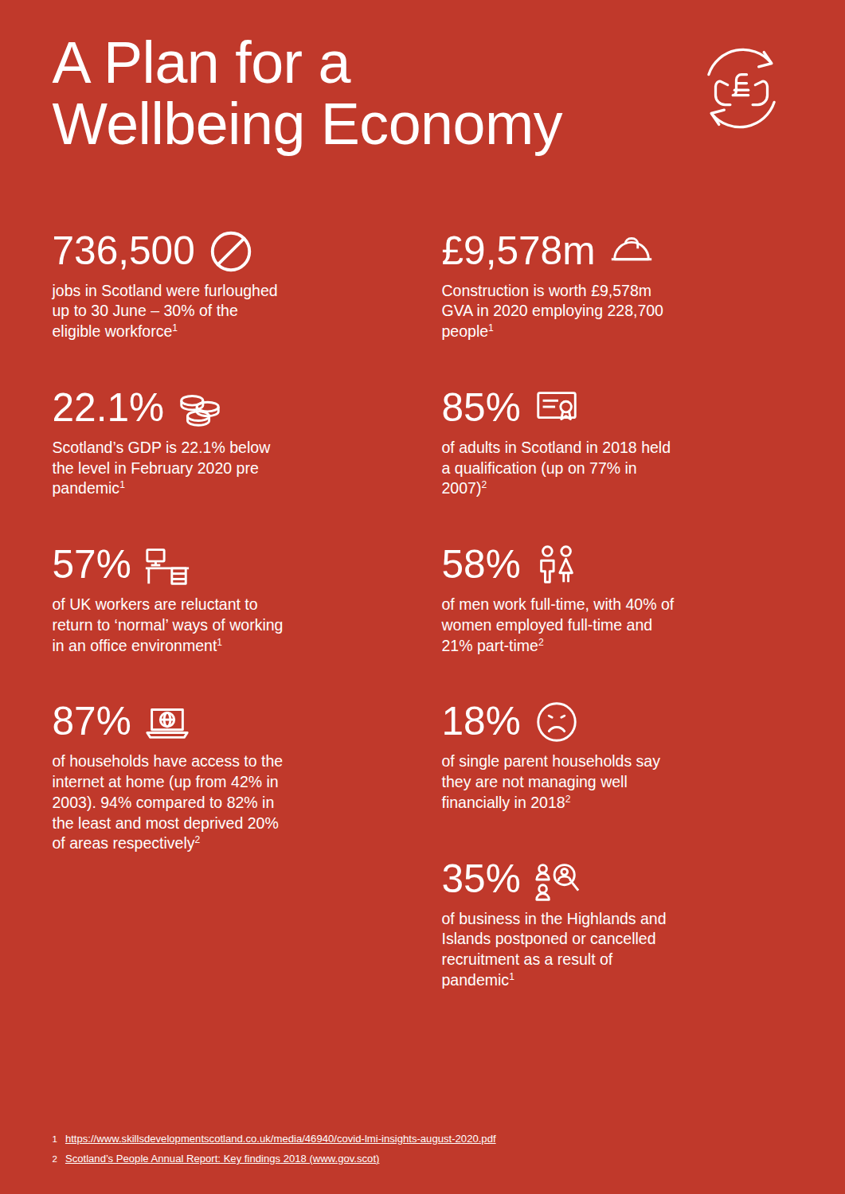A Plan for a
Wellbeing Economy
736,500
jobs in Scotland were furloughed up to 30 June – 30% of the eligible workforce1
22.1%
Scotland’s GDP is 22.1% below the level in February 2020 pre pandemic1
57%
of UK workers are reluctant to return to ‘normal’ ways of working in an office environment1
87%
of households have access to the internet at home (up from 42% in 2003). 94% compared to 82% in the least and most deprived 20% of areas respectively2
£9,578m
Construction is worth £9,578m GVA in 2020 employing 228,700 people1
85%
of adults in Scotland in 2018 held a qualification (up on 77% in 2007)2
58%
of men work full-time, with 40% of women employed full-time and 21% part-time2
18%
of single parent households say they are not managing well financially in 20182
35%
of business in the Highlands and Islands postponed or cancelled recruitment as a result of pandemic1
1 https://www.skillsdevelopmentscotland.co.uk/media/46940/covid-lmi-insights-august-2020.pdf
2 Scotland’s People Annual Report: Key findings 2018 (www.gov.scot)